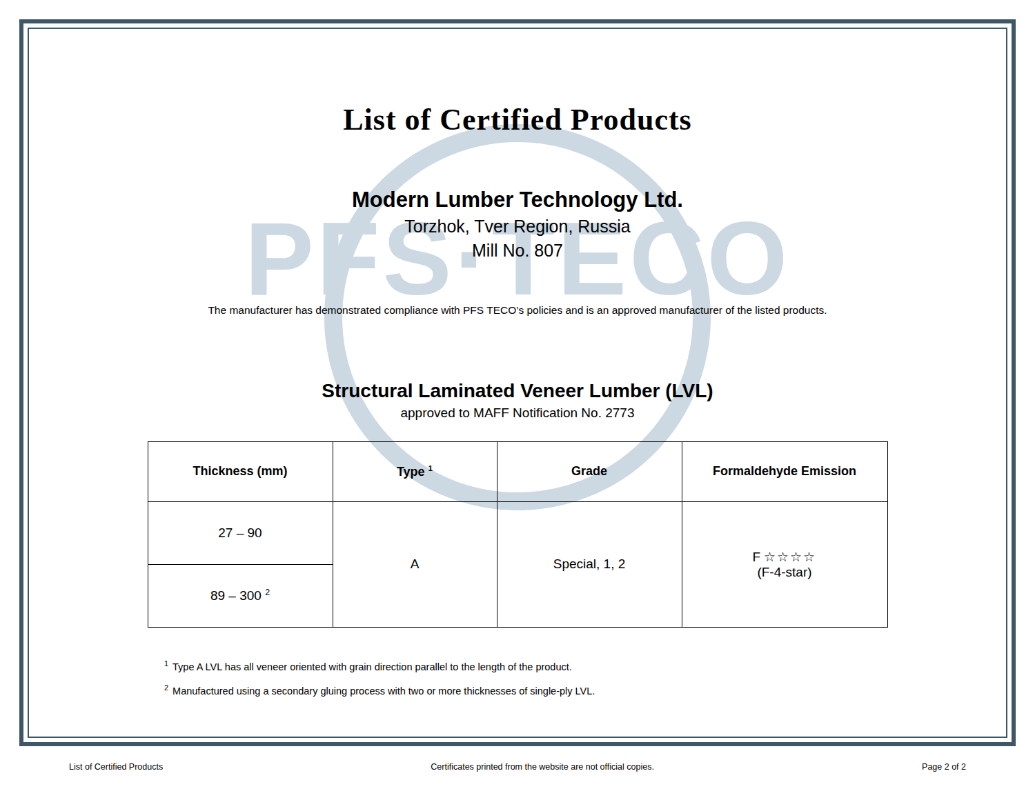PFS·TECO
List of Certified Products
Modern Lumber Technology Ltd.
Torzhok, Tver Region, Russia
Mill No. 807
The manufacturer has demonstrated compliance with PFS TECO’s policies and is an approved manufacturer of the listed products.
Structural Laminated Veneer Lumber (LVL)
approved to MAFF Notification No. 2773
| Thickness (mm) | Type 1 | Grade | Formaldehyde Emission |
| --- | --- | --- | --- |
| 27 – 90 | A | Special, 1, 2 | F ☆☆☆☆ (F-4-star) |
| 89 – 300 2 |
1Type A LVL has all veneer oriented with grain direction parallel to the length of the product.
2Manufactured using a secondary gluing process with two or more thicknesses of single-ply LVL.
List of Certified Products
Certificates printed from the website are not official copies.
Page 2 of 2